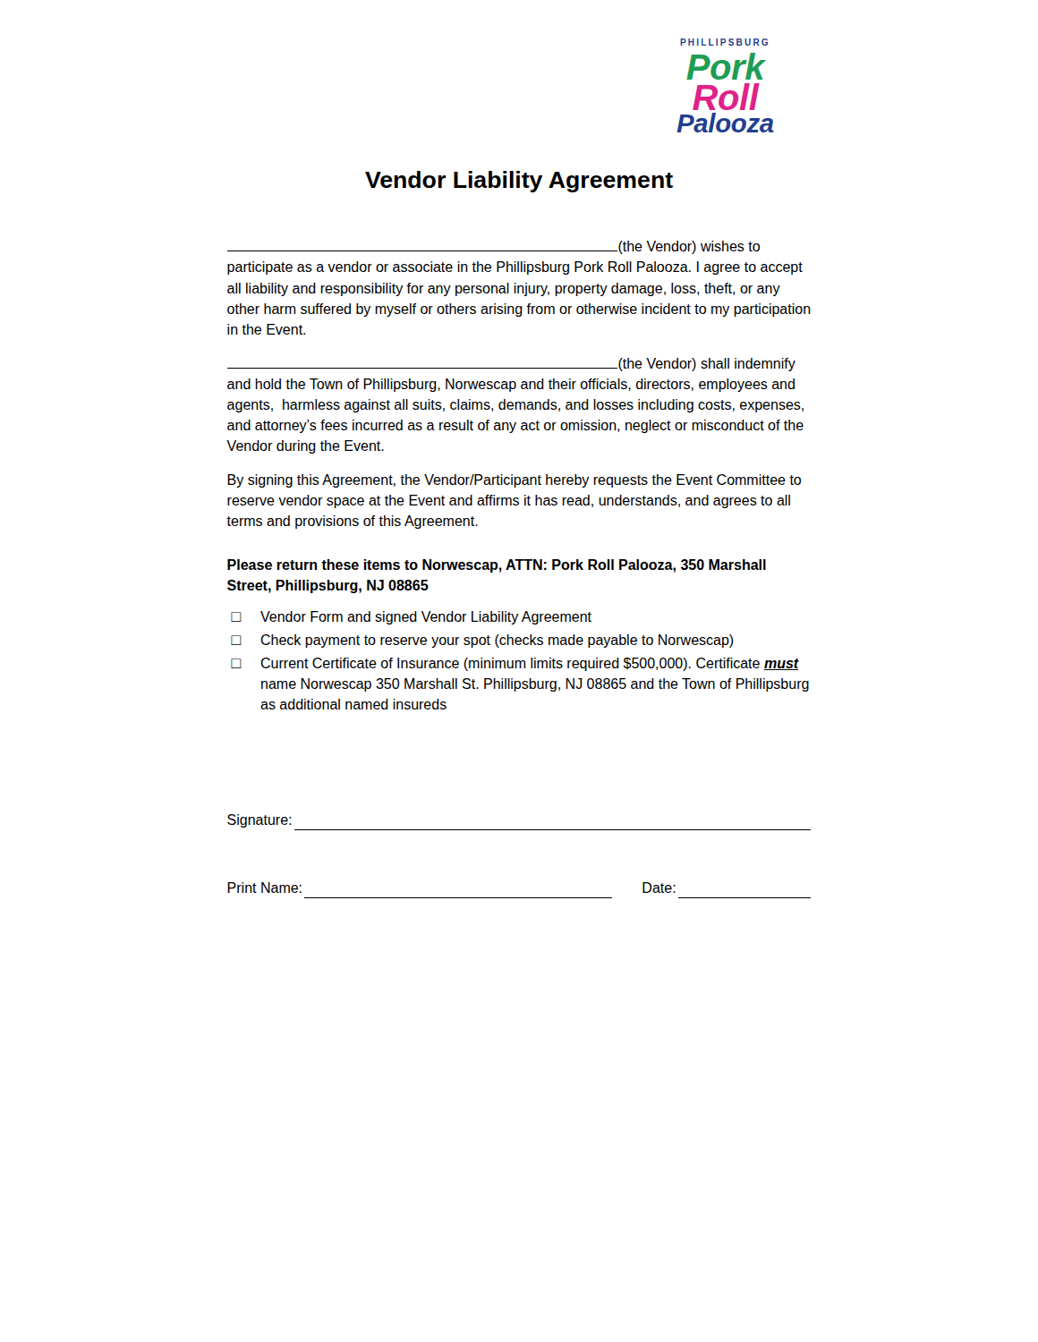PHILLIPSBURG
Pork
Roll
Palooza
Vendor Liability Agreement
(the Vendor) wishes to participate as a vendor or associate in the Phillipsburg Pork Roll Palooza. I agree to accept all liability and responsibility for any personal injury, property damage, loss, theft, or any other harm suffered by myself or others arising from or otherwise incident to my participation in the Event.
(the Vendor) shall indemnify and hold the Town of Phillipsburg, Norwescap and their officials, directors, employees and agents, harmless against all suits, claims, demands, and losses including costs, expenses, and attorney’s fees incurred as a result of any act or omission, neglect or misconduct of the Vendor during the Event.
By signing this Agreement, the Vendor/Participant hereby requests the Event Committee to reserve vendor space at the Event and affirms it has read, understands, and agrees to all terms and provisions of this Agreement.
Please return these items to Norwescap, ATTN: Pork Roll Palooza, 350 Marshall Street, Phillipsburg, NJ 08865
Vendor Form and signed Vendor Liability Agreement
Check payment to reserve your spot (checks made payable to Norwescap)
Current Certificate of Insurance (minimum limits required $500,000). Certificate must name Norwescap 350 Marshall St. Phillipsburg, NJ 08865 and the Town of Phillipsburg as additional named insureds
Signature:
Print Name: Date: